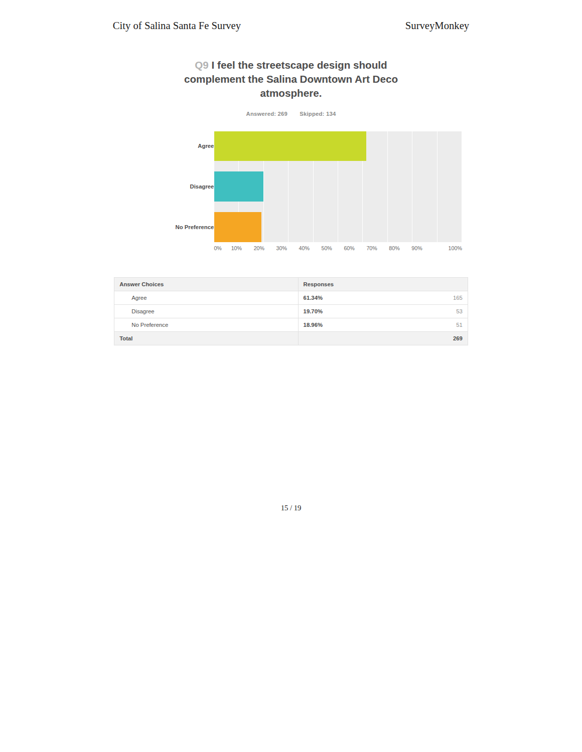City of Salina Santa Fe Survey SurveyMonkey
Q9 I feel the streetscape design should complement the Salina Downtown Art Deco atmosphere.
Answered: 269 Skipped: 134
| Agree | |
| Disagree | |
| No Preference | |
0% 10% 20% 30% 40% 50% 60% 70% 80% 90% 100%
| Answer Choices | Responses |
| --- | --- |
| Agree | 61.34% 165 |
| Disagree | 19.70% 53 |
| No Preference | 18.96% 51 |
| Total | 269 |
15 / 19